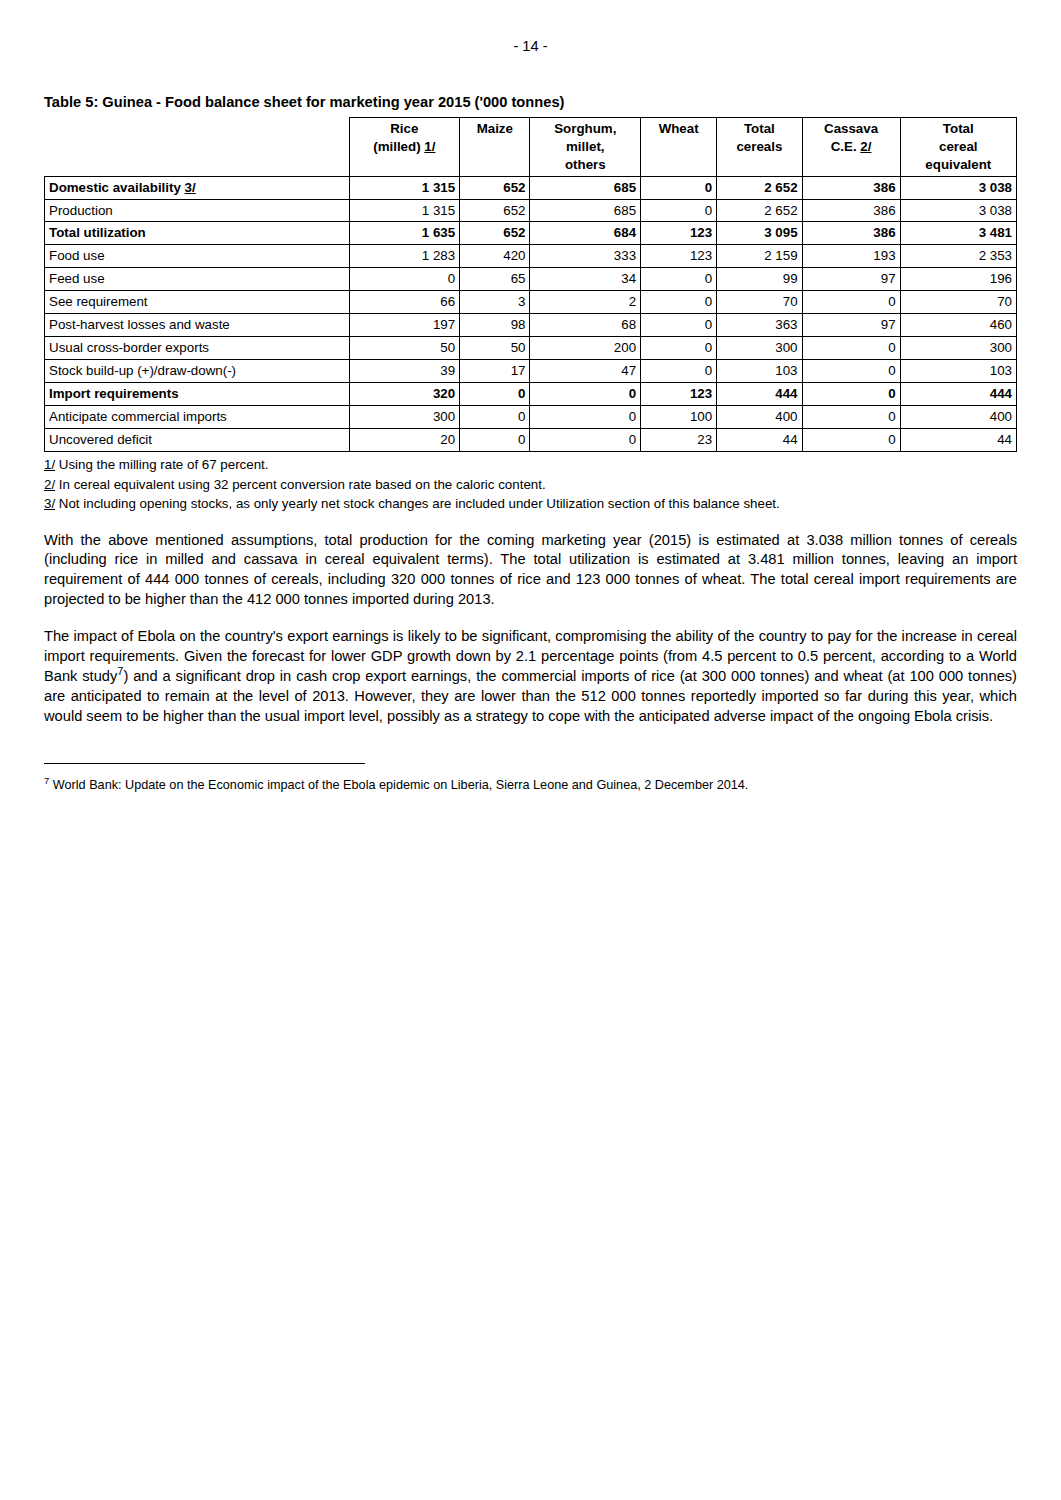- 14 -
Table 5: Guinea - Food balance sheet for marketing year 2015 ('000 tonnes)
| | Rice (milled) 1/ | Maize | Sorghum, millet, others | Wheat | Total cereals | Cassava C.E. 2/ | Total cereal equivalent |
| --- | --- | --- | --- | --- | --- | --- | --- |
| Domestic availability 3/ | 1 315 | 652 | 685 | 0 | 2 652 | 386 | 3 038 |
| Production | 1 315 | 652 | 685 | 0 | 2 652 | 386 | 3 038 |
| Total utilization | 1 635 | 652 | 684 | 123 | 3 095 | 386 | 3 481 |
| Food use | 1 283 | 420 | 333 | 123 | 2 159 | 193 | 2 353 |
| Feed use | 0 | 65 | 34 | 0 | 99 | 97 | 196 |
| See requirement | 66 | 3 | 2 | 0 | 70 | 0 | 70 |
| Post-harvest losses and waste | 197 | 98 | 68 | 0 | 363 | 97 | 460 |
| Usual cross-border exports | 50 | 50 | 200 | 0 | 300 | 0 | 300 |
| Stock build-up (+)/draw-down(-) | 39 | 17 | 47 | 0 | 103 | 0 | 103 |
| Import requirements | 320 | 0 | 0 | 123 | 444 | 0 | 444 |
| Anticipate commercial imports | 300 | 0 | 0 | 100 | 400 | 0 | 400 |
| Uncovered deficit | 20 | 0 | 0 | 23 | 44 | 0 | 44 |
1/ Using the milling rate of 67 percent.
2/ In cereal equivalent using 32 percent conversion rate based on the caloric content.
3/ Not including opening stocks, as only yearly net stock changes are included under Utilization section of this balance sheet.
With the above mentioned assumptions, total production for the coming marketing year (2015) is estimated at 3.038 million tonnes of cereals (including rice in milled and cassava in cereal equivalent terms). The total utilization is estimated at 3.481 million tonnes, leaving an import requirement of 444 000 tonnes of cereals, including 320 000 tonnes of rice and 123 000 tonnes of wheat. The total cereal import requirements are projected to be higher than the 412 000 tonnes imported during 2013.
The impact of Ebola on the country's export earnings is likely to be significant, compromising the ability of the country to pay for the increase in cereal import requirements. Given the forecast for lower GDP growth down by 2.1 percentage points (from 4.5 percent to 0.5 percent, according to a World Bank study7) and a significant drop in cash crop export earnings, the commercial imports of rice (at 300 000 tonnes) and wheat (at 100 000 tonnes) are anticipated to remain at the level of 2013. However, they are lower than the 512 000 tonnes reportedly imported so far during this year, which would seem to be higher than the usual import level, possibly as a strategy to cope with the anticipated adverse impact of the ongoing Ebola crisis.
7 World Bank: Update on the Economic impact of the Ebola epidemic on Liberia, Sierra Leone and Guinea, 2 December 2014.